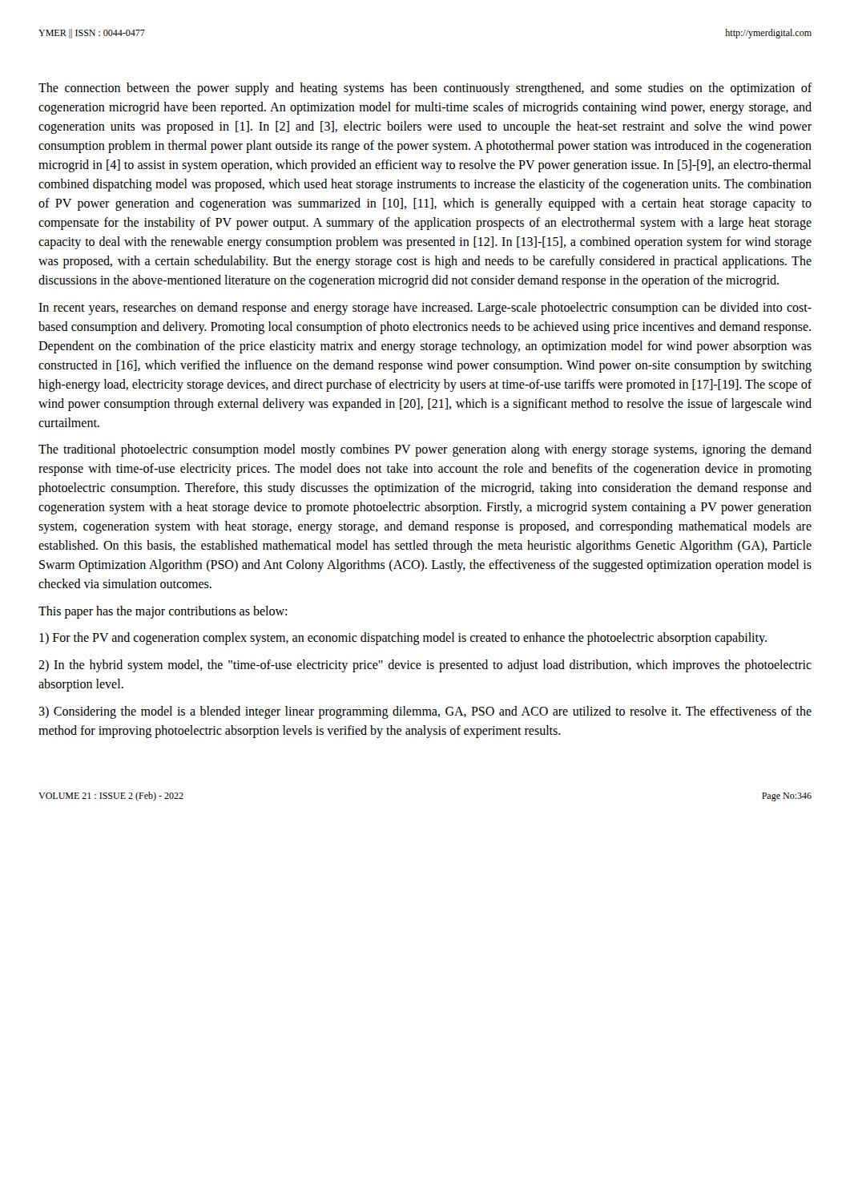YMER || ISSN : 0044-0477
http://ymerdigital.com
The connection between the power supply and heating systems has been continuously strengthened, and some studies on the optimization of cogeneration microgrid have been reported. An optimization model for multi-time scales of microgrids containing wind power, energy storage, and cogeneration units was proposed in [1]. In [2] and [3], electric boilers were used to uncouple the heat-set restraint and solve the wind power consumption problem in thermal power plant outside its range of the power system. A photothermal power station was introduced in the cogeneration microgrid in [4] to assist in system operation, which provided an efficient way to resolve the PV power generation issue. In [5]-[9], an electro-thermal combined dispatching model was proposed, which used heat storage instruments to increase the elasticity of the cogeneration units. The combination of PV power generation and cogeneration was summarized in [10], [11], which is generally equipped with a certain heat storage capacity to compensate for the instability of PV power output. A summary of the application prospects of an electrothermal system with a large heat storage capacity to deal with the renewable energy consumption problem was presented in [12]. In [13]-[15], a combined operation system for wind storage was proposed, with a certain schedulability. But the energy storage cost is high and needs to be carefully considered in practical applications. The discussions in the above-mentioned literature on the cogeneration microgrid did not consider demand response in the operation of the microgrid.
In recent years, researches on demand response and energy storage have increased. Large-scale photoelectric consumption can be divided into cost-based consumption and delivery. Promoting local consumption of photo electronics needs to be achieved using price incentives and demand response. Dependent on the combination of the price elasticity matrix and energy storage technology, an optimization model for wind power absorption was constructed in [16], which verified the influence on the demand response wind power consumption. Wind power on-site consumption by switching high-energy load, electricity storage devices, and direct purchase of electricity by users at time-of-use tariffs were promoted in [17]-[19]. The scope of wind power consumption through external delivery was expanded in [20], [21], which is a significant method to resolve the issue of largescale wind curtailment.
The traditional photoelectric consumption model mostly combines PV power generation along with energy storage systems, ignoring the demand response with time-of-use electricity prices. The model does not take into account the role and benefits of the cogeneration device in promoting photoelectric consumption. Therefore, this study discusses the optimization of the microgrid, taking into consideration the demand response and cogeneration system with a heat storage device to promote photoelectric absorption. Firstly, a microgrid system containing a PV power generation system, cogeneration system with heat storage, energy storage, and demand response is proposed, and corresponding mathematical models are established. On this basis, the established mathematical model has settled through the meta heuristic algorithms Genetic Algorithm (GA), Particle Swarm Optimization Algorithm (PSO) and Ant Colony Algorithms (ACO). Lastly, the effectiveness of the suggested optimization operation model is checked via simulation outcomes.
This paper has the major contributions as below:
1) For the PV and cogeneration complex system, an economic dispatching model is created to enhance the photoelectric absorption capability.
2) In the hybrid system model, the "time-of-use electricity price" device is presented to adjust load distribution, which improves the photoelectric absorption level.
3) Considering the model is a blended integer linear programming dilemma, GA, PSO and ACO are utilized to resolve it. The effectiveness of the method for improving photoelectric absorption levels is verified by the analysis of experiment results.
VOLUME 21 : ISSUE 2 (Feb) - 2022
Page No:346